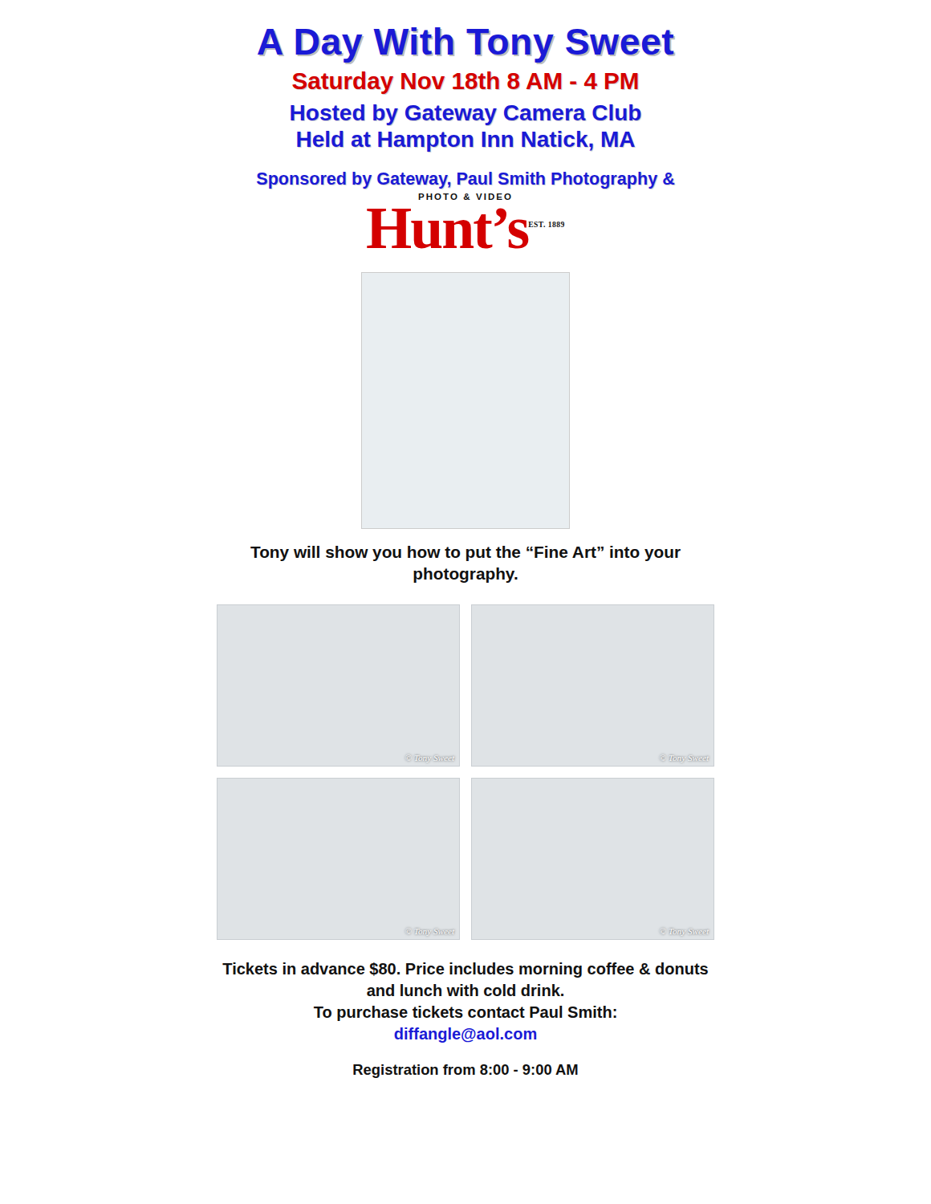A Day With Tony Sweet
Saturday Nov 18th 8 AM - 4 PM
Hosted by Gateway Camera Club
Held at Hampton Inn Natick, MA
Sponsored by Gateway, Paul Smith Photography &
PHOTO & VIDEO Hunt’sEST. 1889
Tony will show you how to put the “Fine Art” into your photography.
© Tony Sweet
© Tony Sweet
© Tony Sweet
© Tony Sweet
Tickets in advance $80. Price includes morning coffee & donuts and lunch with cold drink.
To purchase tickets contact Paul Smith:
diffangle@aol.com
Registration from 8:00 - 9:00 AM